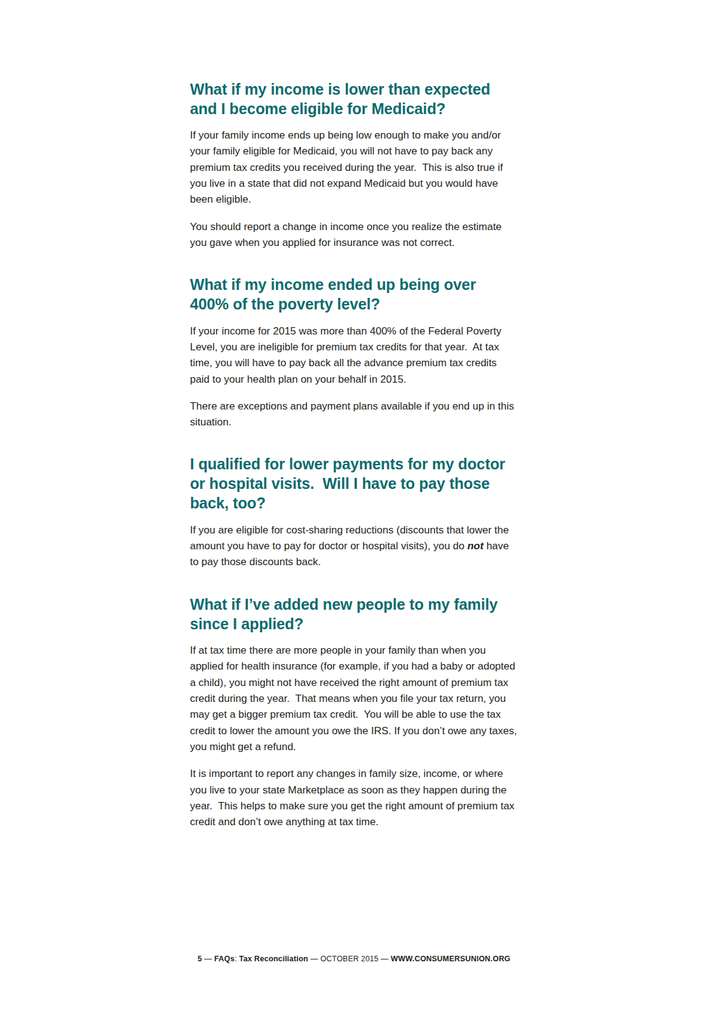What if my income is lower than expected and I become eligible for Medicaid?
If your family income ends up being low enough to make you and/or your family eligible for Medicaid, you will not have to pay back any premium tax credits you received during the year. This is also true if you live in a state that did not expand Medicaid but you would have been eligible.
You should report a change in income once you realize the estimate you gave when you applied for insurance was not correct.
What if my income ended up being over 400% of the poverty level?
If your income for 2015 was more than 400% of the Federal Poverty Level, you are ineligible for premium tax credits for that year. At tax time, you will have to pay back all the advance premium tax credits paid to your health plan on your behalf in 2015.
There are exceptions and payment plans available if you end up in this situation.
I qualified for lower payments for my doctor or hospital visits. Will I have to pay those back, too?
If you are eligible for cost-sharing reductions (discounts that lower the amount you have to pay for doctor or hospital visits), you do not have to pay those discounts back.
What if I’ve added new people to my family since I applied?
If at tax time there are more people in your family than when you applied for health insurance (for example, if you had a baby or adopted a child), you might not have received the right amount of premium tax credit during the year. That means when you file your tax return, you may get a bigger premium tax credit. You will be able to use the tax credit to lower the amount you owe the IRS. If you don’t owe any taxes, you might get a refund.
It is important to report any changes in family size, income, or where you live to your state Marketplace as soon as they happen during the year. This helps to make sure you get the right amount of premium tax credit and don’t owe anything at tax time.
5 — FAQs: Tax Reconciliation — OCTOBER 2015 — WWW.CONSUMERSUNION.ORG